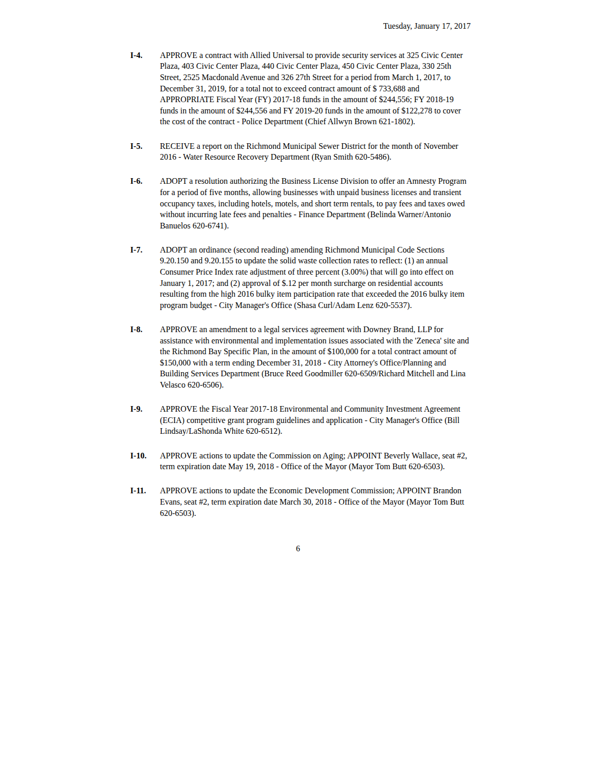Tuesday, January 17, 2017
I-4.
APPROVE a contract with Allied Universal to provide security services at 325 Civic Center Plaza, 403 Civic Center Plaza, 440 Civic Center Plaza, 450 Civic Center Plaza, 330 25th Street, 2525 Macdonald Avenue and 326 27th Street for a period from March 1, 2017, to December 31, 2019, for a total not to exceed contract amount of $ 733,688 and APPROPRIATE Fiscal Year (FY) 2017-18 funds in the amount of $244,556; FY 2018-19 funds in the amount of $244,556 and FY 2019-20 funds in the amount of $122,278 to cover the cost of the contract - Police Department (Chief Allwyn Brown 621-1802).
I-5.
RECEIVE a report on the Richmond Municipal Sewer District for the month of November 2016 - Water Resource Recovery Department (Ryan Smith 620-5486).
I-6.
ADOPT a resolution authorizing the Business License Division to offer an Amnesty Program for a period of five months, allowing businesses with unpaid business licenses and transient occupancy taxes, including hotels, motels, and short term rentals, to pay fees and taxes owed without incurring late fees and penalties - Finance Department (Belinda Warner/Antonio Banuelos 620-6741).
I-7.
ADOPT an ordinance (second reading) amending Richmond Municipal Code Sections 9.20.150 and 9.20.155 to update the solid waste collection rates to reflect: (1) an annual Consumer Price Index rate adjustment of three percent (3.00%) that will go into effect on January 1, 2017; and (2) approval of $.12 per month surcharge on residential accounts resulting from the high 2016 bulky item participation rate that exceeded the 2016 bulky item program budget - City Manager's Office (Shasa Curl/Adam Lenz 620-5537).
I-8.
APPROVE an amendment to a legal services agreement with Downey Brand, LLP for assistance with environmental and implementation issues associated with the 'Zeneca' site and the Richmond Bay Specific Plan, in the amount of $100,000 for a total contract amount of $150,000 with a term ending December 31, 2018 - City Attorney's Office/Planning and Building Services Department (Bruce Reed Goodmiller 620-6509/Richard Mitchell and Lina Velasco 620-6506).
I-9.
APPROVE the Fiscal Year 2017-18 Environmental and Community Investment Agreement (ECIA) competitive grant program guidelines and application - City Manager's Office (Bill Lindsay/LaShonda White 620-6512).
I-10.
APPROVE actions to update the Commission on Aging; APPOINT Beverly Wallace, seat #2, term expiration date May 19, 2018 - Office of the Mayor (Mayor Tom Butt 620-6503).
I-11.
APPROVE actions to update the Economic Development Commission; APPOINT Brandon Evans, seat #2, term expiration date March 30, 2018 - Office of the Mayor (Mayor Tom Butt 620-6503).
6